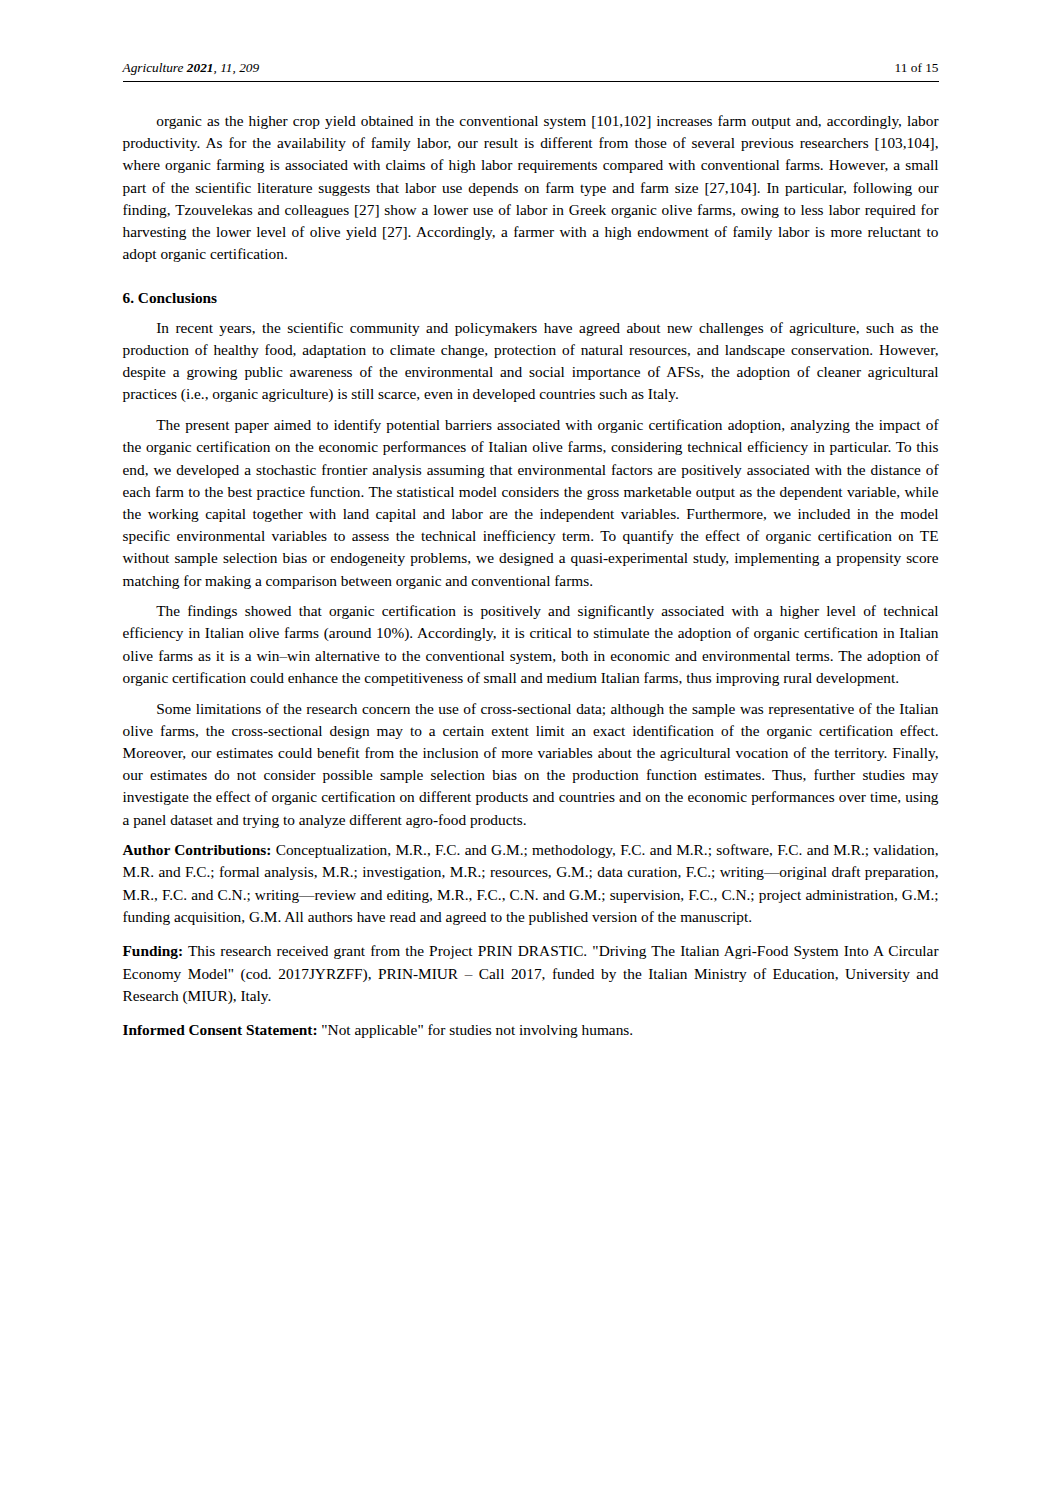Agriculture 2021, 11, 209 11 of 15
organic as the higher crop yield obtained in the conventional system [101,102] increases farm output and, accordingly, labor productivity. As for the availability of family labor, our result is different from those of several previous researchers [103,104], where organic farming is associated with claims of high labor requirements compared with conventional farms. However, a small part of the scientific literature suggests that labor use depends on farm type and farm size [27,104]. In particular, following our finding, Tzouvelekas and colleagues [27] show a lower use of labor in Greek organic olive farms, owing to less labor required for harvesting the lower level of olive yield [27]. Accordingly, a farmer with a high endowment of family labor is more reluctant to adopt organic certification.
6. Conclusions
In recent years, the scientific community and policymakers have agreed about new challenges of agriculture, such as the production of healthy food, adaptation to climate change, protection of natural resources, and landscape conservation. However, despite a growing public awareness of the environmental and social importance of AFSs, the adoption of cleaner agricultural practices (i.e., organic agriculture) is still scarce, even in developed countries such as Italy.
The present paper aimed to identify potential barriers associated with organic certification adoption, analyzing the impact of the organic certification on the economic performances of Italian olive farms, considering technical efficiency in particular. To this end, we developed a stochastic frontier analysis assuming that environmental factors are positively associated with the distance of each farm to the best practice function. The statistical model considers the gross marketable output as the dependent variable, while the working capital together with land capital and labor are the independent variables. Furthermore, we included in the model specific environmental variables to assess the technical inefficiency term. To quantify the effect of organic certification on TE without sample selection bias or endogeneity problems, we designed a quasi-experimental study, implementing a propensity score matching for making a comparison between organic and conventional farms.
The findings showed that organic certification is positively and significantly associated with a higher level of technical efficiency in Italian olive farms (around 10%). Accordingly, it is critical to stimulate the adoption of organic certification in Italian olive farms as it is a win–win alternative to the conventional system, both in economic and environmental terms. The adoption of organic certification could enhance the competitiveness of small and medium Italian farms, thus improving rural development.
Some limitations of the research concern the use of cross-sectional data; although the sample was representative of the Italian olive farms, the cross-sectional design may to a certain extent limit an exact identification of the organic certification effect. Moreover, our estimates could benefit from the inclusion of more variables about the agricultural vocation of the territory. Finally, our estimates do not consider possible sample selection bias on the production function estimates. Thus, further studies may investigate the effect of organic certification on different products and countries and on the economic performances over time, using a panel dataset and trying to analyze different agro-food products.
Author Contributions: Conceptualization, M.R., F.C. and G.M.; methodology, F.C. and M.R.; software, F.C. and M.R.; validation, M.R. and F.C.; formal analysis, M.R.; investigation, M.R.; resources, G.M.; data curation, F.C.; writing—original draft preparation, M.R., F.C. and C.N.; writing—review and editing, M.R., F.C., C.N. and G.M.; supervision, F.C., C.N.; project administration, G.M.; funding acquisition, G.M. All authors have read and agreed to the published version of the manuscript.
Funding: This research received grant from the Project PRIN DRASTIC. "Driving The Italian Agri-Food System Into A Circular Economy Model" (cod. 2017JYRZFF), PRIN-MIUR – Call 2017, funded by the Italian Ministry of Education, University and Research (MIUR), Italy.
Informed Consent Statement: "Not applicable" for studies not involving humans.